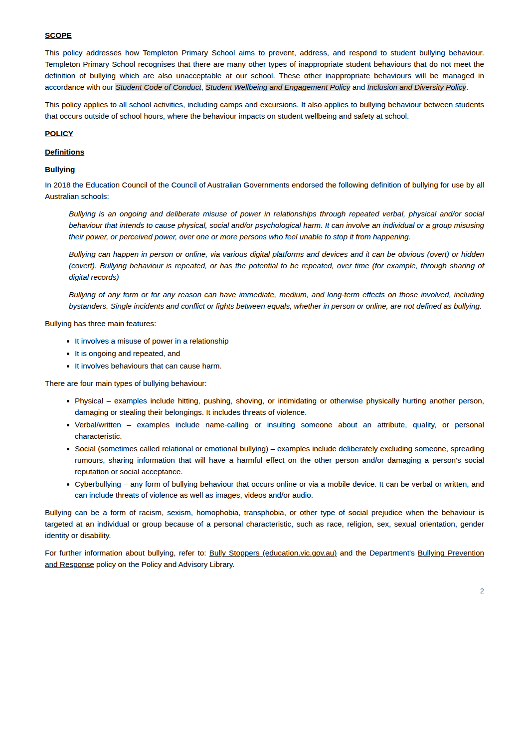SCOPE
This policy addresses how Templeton Primary School aims to prevent, address, and respond to student bullying behaviour. Templeton Primary School recognises that there are many other types of inappropriate student behaviours that do not meet the definition of bullying which are also unacceptable at our school. These other inappropriate behaviours will be managed in accordance with our Student Code of Conduct, Student Wellbeing and Engagement Policy and Inclusion and Diversity Policy.
This policy applies to all school activities, including camps and excursions. It also applies to bullying behaviour between students that occurs outside of school hours, where the behaviour impacts on student wellbeing and safety at school.
POLICY
Definitions
Bullying
In 2018 the Education Council of the Council of Australian Governments endorsed the following definition of bullying for use by all Australian schools:
Bullying is an ongoing and deliberate misuse of power in relationships through repeated verbal, physical and/or social behaviour that intends to cause physical, social and/or psychological harm. It can involve an individual or a group misusing their power, or perceived power, over one or more persons who feel unable to stop it from happening.
Bullying can happen in person or online, via various digital platforms and devices and it can be obvious (overt) or hidden (covert). Bullying behaviour is repeated, or has the potential to be repeated, over time (for example, through sharing of digital records)
Bullying of any form or for any reason can have immediate, medium, and long-term effects on those involved, including bystanders. Single incidents and conflict or fights between equals, whether in person or online, are not defined as bullying.
Bullying has three main features:
It involves a misuse of power in a relationship
It is ongoing and repeated, and
It involves behaviours that can cause harm.
There are four main types of bullying behaviour:
Physical – examples include hitting, pushing, shoving, or intimidating or otherwise physically hurting another person, damaging or stealing their belongings. It includes threats of violence.
Verbal/written – examples include name-calling or insulting someone about an attribute, quality, or personal characteristic.
Social (sometimes called relational or emotional bullying) – examples include deliberately excluding someone, spreading rumours, sharing information that will have a harmful effect on the other person and/or damaging a person's social reputation or social acceptance.
Cyberbullying – any form of bullying behaviour that occurs online or via a mobile device. It can be verbal or written, and can include threats of violence as well as images, videos and/or audio.
Bullying can be a form of racism, sexism, homophobia, transphobia, or other type of social prejudice when the behaviour is targeted at an individual or group because of a personal characteristic, such as race, religion, sex, sexual orientation, gender identity or disability.
For further information about bullying, refer to: Bully Stoppers (education.vic.gov.au) and the Department's Bullying Prevention and Response policy on the Policy and Advisory Library.
2